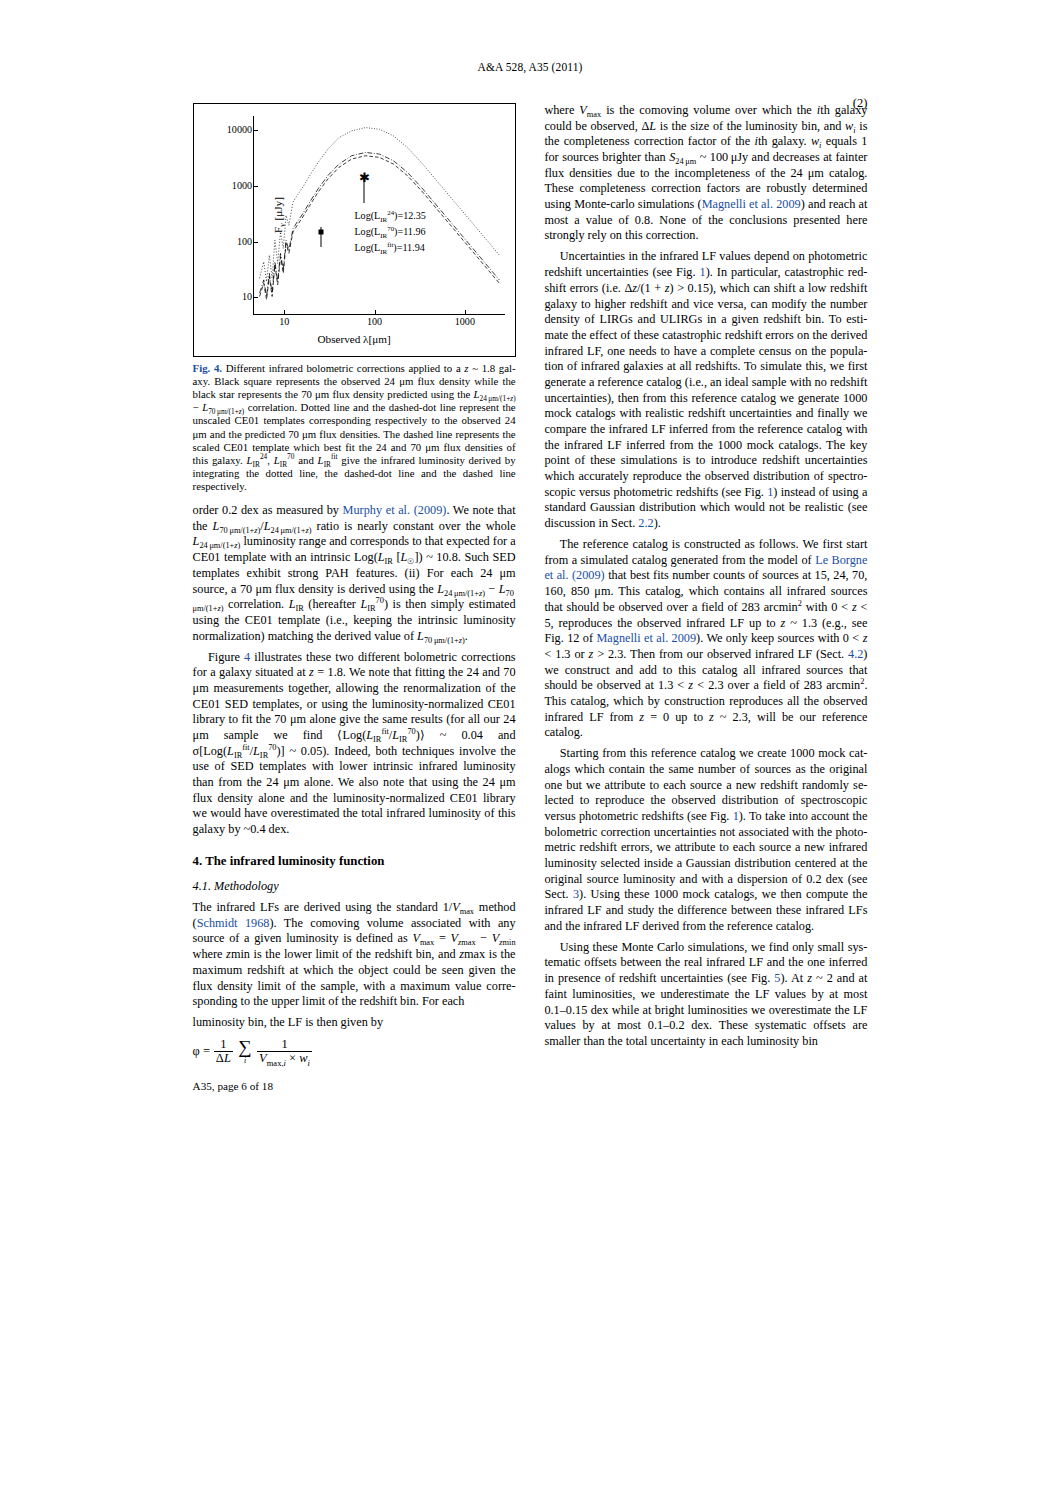A&A 528, A35 (2011)
10000
1000
100
10
10
100
1000
✱
Log(LIR24)=12.35
Log(LIR70)=11.96
Log(LIRfit)=11.94
Fν [μJy]
Observed λ[μm]
Fig. 4. Different infrared bolometric corrections applied to a z ~ 1.8 galaxy. Black square represents the observed 24 μm flux density while the black star represents the 70 μm flux density predicted using the L24 μm/(1+z) − L70 μm/(1+z) correlation. Dotted line and the dashed-dot line represent the unscaled CE01 templates corresponding respectively to the observed 24 μm and the predicted 70 μm flux densities. The dashed line represents the scaled CE01 template which best fit the 24 and 70 μm flux densities of this galaxy. LIR24, LIR70 and LIRfit give the infrared luminosity derived by integrating the dotted line, the dashed-dot line and the dashed line respectively.
order 0.2 dex as measured by Murphy et al. (2009). We note that the L70 μm/(1+z)/L24 μm/(1+z) ratio is nearly constant over the whole L24 μm/(1+z) luminosity range and corresponds to that expected for a CE01 template with an intrinsic Log(LIR [L☉]) ~ 10.8. Such SED templates exhibit strong PAH features. (ii) For each 24 μm source, a 70 μm flux density is derived using the L24 μm/(1+z) − L70 μm/(1+z) correlation. LIR (hereafter LIR70) is then simply estimated using the CE01 template (i.e., keeping the intrinsic luminosity normalization) matching the derived value of L70 μm/(1+z).
Figure 4 illustrates these two different bolometric corrections for a galaxy situated at z = 1.8. We note that fitting the 24 and 70 μm measurements together, allowing the renormalization of the CE01 SED templates, or using the luminosity-normalized CE01 library to fit the 70 μm alone give the same results (for all our 24 μm sample we find ⟨Log(LIRfit/LIR70)⟩ ~ 0.04 and σ[Log(LIRfit/LIR70)] ~ 0.05). Indeed, both techniques involve the use of SED templates with lower intrinsic infrared luminosity than from the 24 μm alone. We also note that using the 24 μm flux density alone and the luminosity-normalized CE01 library we would have overestimated the total infrared luminosity of this galaxy by ~0.4 dex.
4. The infrared luminosity function
4.1. Methodology
The infrared LFs are derived using the standard 1/Vmax method (Schmidt 1968). The comoving volume associated with any source of a given luminosity is defined as Vmax = Vzmax − Vzmin where zmin is the lower limit of the redshift bin, and zmax is the maximum redshift at which the object could be seen given the flux density limit of the sample, with a maximum value corresponding to the upper limit of the redshift bin. For each
luminosity bin, the LF is then given by
φ = 1 ΔL ∑i 1 Vmax,i × wi (2)
where Vmax is the comoving volume over which the ith galaxy could be observed, ΔL is the size of the luminosity bin, and wi is the completeness correction factor of the ith galaxy. wi equals 1 for sources brighter than S24 μm ~ 100 μJy and decreases at fainter flux densities due to the incompleteness of the 24 μm catalog. These completeness correction factors are robustly determined using Monte-carlo simulations (Magnelli et al. 2009) and reach at most a value of 0.8. None of the conclusions presented here strongly rely on this correction.
Uncertainties in the infrared LF values depend on photometric redshift uncertainties (see Fig. 1). In particular, catastrophic redshift errors (i.e. Δz/(1 + z) > 0.15), which can shift a low redshift galaxy to higher redshift and vice versa, can modify the number density of LIRGs and ULIRGs in a given redshift bin. To estimate the effect of these catastrophic redshift errors on the derived infrared LF, one needs to have a complete census on the population of infrared galaxies at all redshifts. To simulate this, we first generate a reference catalog (i.e., an ideal sample with no redshift uncertainties), then from this reference catalog we generate 1000 mock catalogs with realistic redshift uncertainties and finally we compare the infrared LF inferred from the reference catalog with the infrared LF inferred from the 1000 mock catalogs. The key point of these simulations is to introduce redshift uncertainties which accurately reproduce the observed distribution of spectroscopic versus photometric redshifts (see Fig. 1) instead of using a standard Gaussian distribution which would not be realistic (see discussion in Sect. 2.2).
The reference catalog is constructed as follows. We first start from a simulated catalog generated from the model of Le Borgne et al. (2009) that best fits number counts of sources at 15, 24, 70, 160, 850 μm. This catalog, which contains all infrared sources that should be observed over a field of 283 arcmin2 with 0 < z < 5, reproduces the observed infrared LF up to z ~ 1.3 (e.g., see Fig. 12 of Magnelli et al. 2009). We only keep sources with 0 < z < 1.3 or z > 2.3. Then from our observed infrared LF (Sect. 4.2) we construct and add to this catalog all infrared sources that should be observed at 1.3 < z < 2.3 over a field of 283 arcmin2. This catalog, which by construction reproduces all the observed infrared LF from z = 0 up to z ~ 2.3, will be our reference catalog.
Starting from this reference catalog we create 1000 mock catalogs which contain the same number of sources as the original one but we attribute to each source a new redshift randomly selected to reproduce the observed distribution of spectroscopic versus photometric redshifts (see Fig. 1). To take into account the bolometric correction uncertainties not associated with the photometric redshift errors, we attribute to each source a new infrared luminosity selected inside a Gaussian distribution centered at the original source luminosity and with a dispersion of 0.2 dex (see Sect. 3). Using these 1000 mock catalogs, we then compute the infrared LF and study the difference between these infrared LFs and the infrared LF derived from the reference catalog.
Using these Monte Carlo simulations, we find only small systematic offsets between the real infrared LF and the one inferred in presence of redshift uncertainties (see Fig. 5). At z ~ 2 and at faint luminosities, we underestimate the LF values by at most 0.1–0.15 dex while at bright luminosities we overestimate the LF values by at most 0.1–0.2 dex. These systematic offsets are smaller than the total uncertainty in each luminosity bin
A35, page 6 of 18